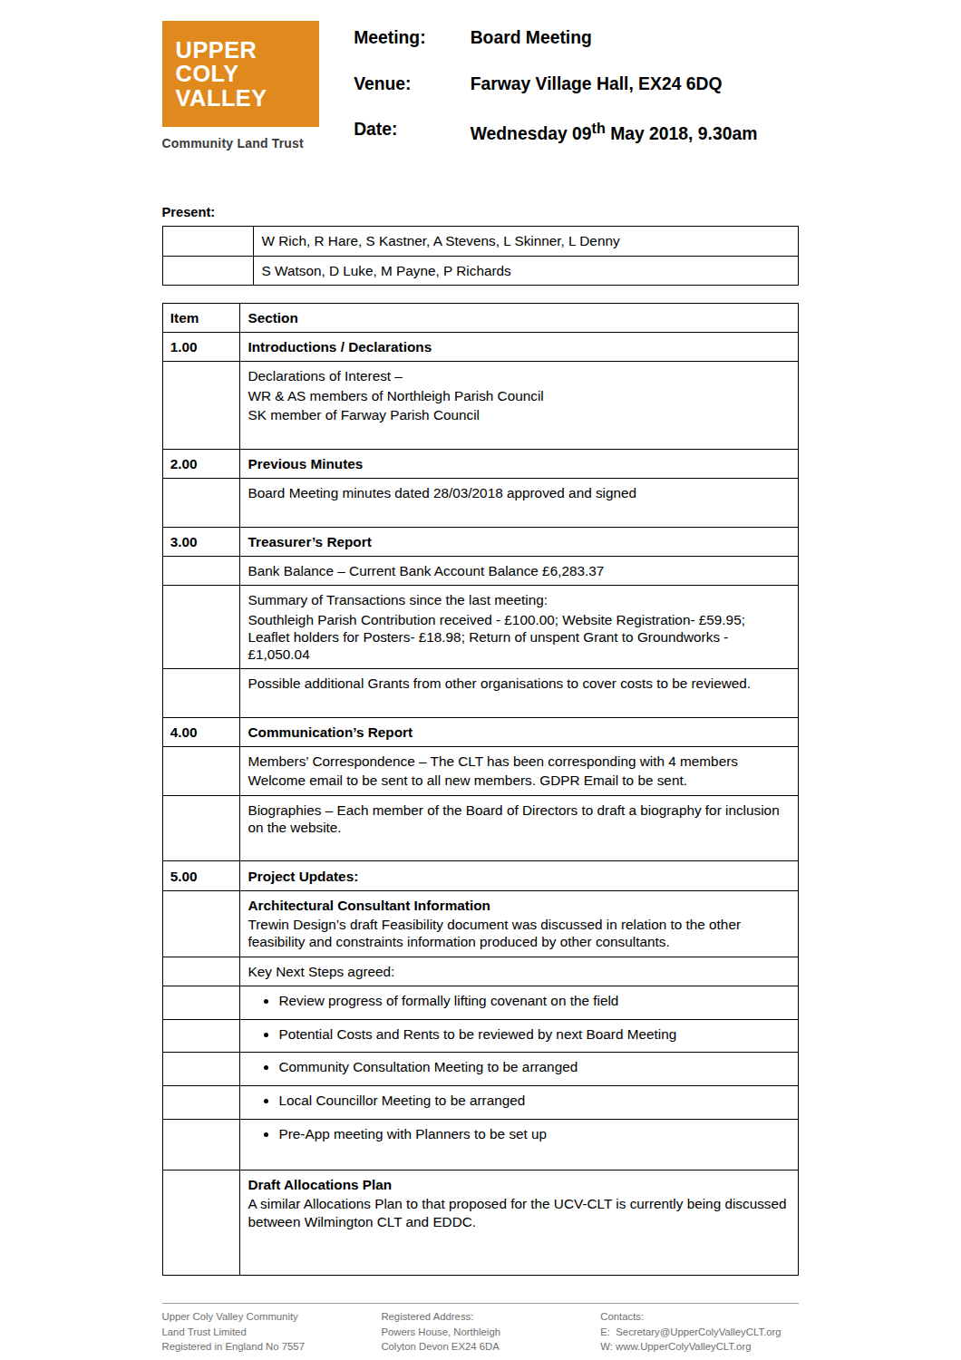Upper Coly Valley
Community Land Trust
| Meeting: | Board Meeting |
| Venue: | Farway Village Hall, EX24 6DQ |
| Date: | Wednesday 09 th May 2018, 9.30am |
Present:
| | W Rich, R Hare, S Kastner, A Stevens, L Skinner, L Denny |
| | S Watson, D Luke, M Payne, P Richards |
| Item | Section |
| --- | --- |
| 1.00 | Introductions / Declarations |
| | Declarations of Interest – WR & AS members of Northleigh Parish Council SK member of Farway Parish Council |
| 2.00 | Previous Minutes |
| | Board Meeting minutes dated 28/03/2018 approved and signed |
| 3.00 | Treasurer’s Report |
| | Bank Balance – Current Bank Account Balance £6,283.37 |
| | Summary of Transactions since the last meeting: Southleigh Parish Contribution received - £100.00; Website Registration- £59.95; Leaflet holders for Posters- £18.98; Return of unspent Grant to Groundworks - £1,050.04 |
| | Possible additional Grants from other organisations to cover costs to be reviewed. |
| 4.00 | Communication’s Report |
| | Members’ Correspondence – The CLT has been corresponding with 4 members Welcome email to be sent to all new members. GDPR Email to be sent. |
| | Biographies – Each member of the Board of Directors to draft a biography for inclusion on the website. |
| 5.00 | Project Updates: |
| | Architectural Consultant Information Trewin Design’s draft Feasibility document was discussed in relation to the other feasibility and constraints information produced by other consultants. |
| | Key Next Steps agreed: |
| | Review progress of formally lifting covenant on the field |
| | Potential Costs and Rents to be reviewed by next Board Meeting |
| | Community Consultation Meeting to be arranged |
| | Local Councillor Meeting to be arranged |
| | Pre-App meeting with Planners to be set up |
| | Draft Allocations Plan A similar Allocations Plan to that proposed for the UCV-CLT is currently being discussed between Wilmington CLT and EDDC. |
Upper Coly Valley Community
Land Trust Limited
Registered in England No 7557
Registered Address:
Powers House, Northleigh
Colyton Devon EX24 6DA
Contacts:
E: Secretary@UpperColyValleyCLT.org
W: www.UpperColyValleyCLT.org